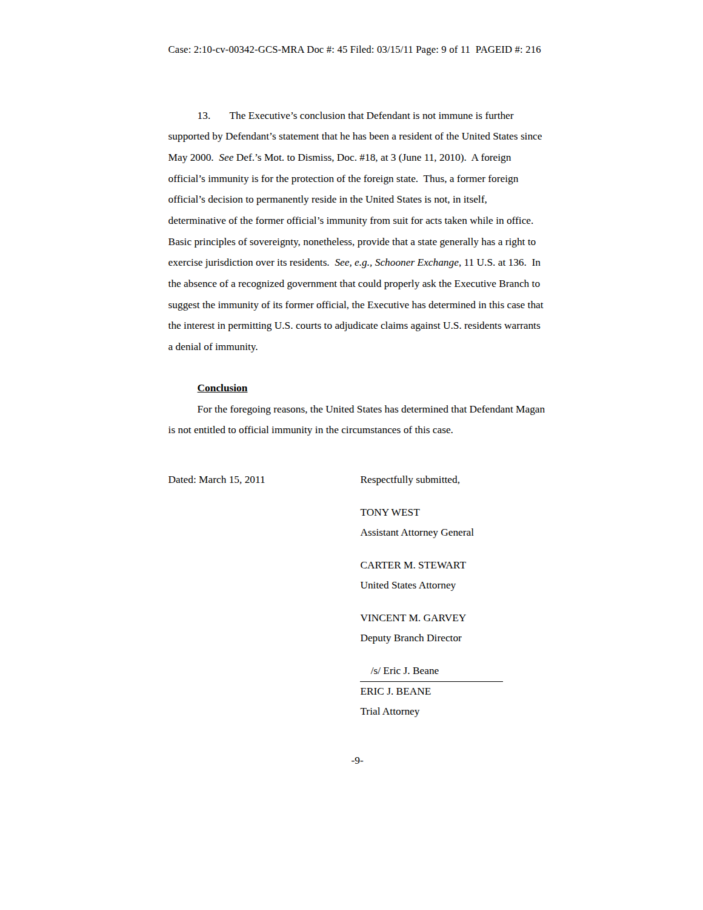Case: 2:10-cv-00342-GCS-MRA Doc #: 45 Filed: 03/15/11 Page: 9 of 11 PAGEID #: 216
13. The Executive’s conclusion that Defendant is not immune is further supported by Defendant’s statement that he has been a resident of the United States since May 2000. See Def.’s Mot. to Dismiss, Doc. #18, at 3 (June 11, 2010). A foreign official’s immunity is for the protection of the foreign state. Thus, a former foreign official’s decision to permanently reside in the United States is not, in itself, determinative of the former official’s immunity from suit for acts taken while in office. Basic principles of sovereignty, nonetheless, provide that a state generally has a right to exercise jurisdiction over its residents. See, e.g., Schooner Exchange, 11 U.S. at 136. In the absence of a recognized government that could properly ask the Executive Branch to suggest the immunity of its former official, the Executive has determined in this case that the interest in permitting U.S. courts to adjudicate claims against U.S. residents warrants a denial of immunity.
Conclusion
For the foregoing reasons, the United States has determined that Defendant Magan is not entitled to official immunity in the circumstances of this case.
Dated: March 15, 2011
Respectfully submitted,
TONY WEST
Assistant Attorney General
CARTER M. STEWART
United States Attorney
VINCENT M. GARVEY
Deputy Branch Director
/s/ Eric J. Beane
ERIC J. BEANE
Trial Attorney
-9-